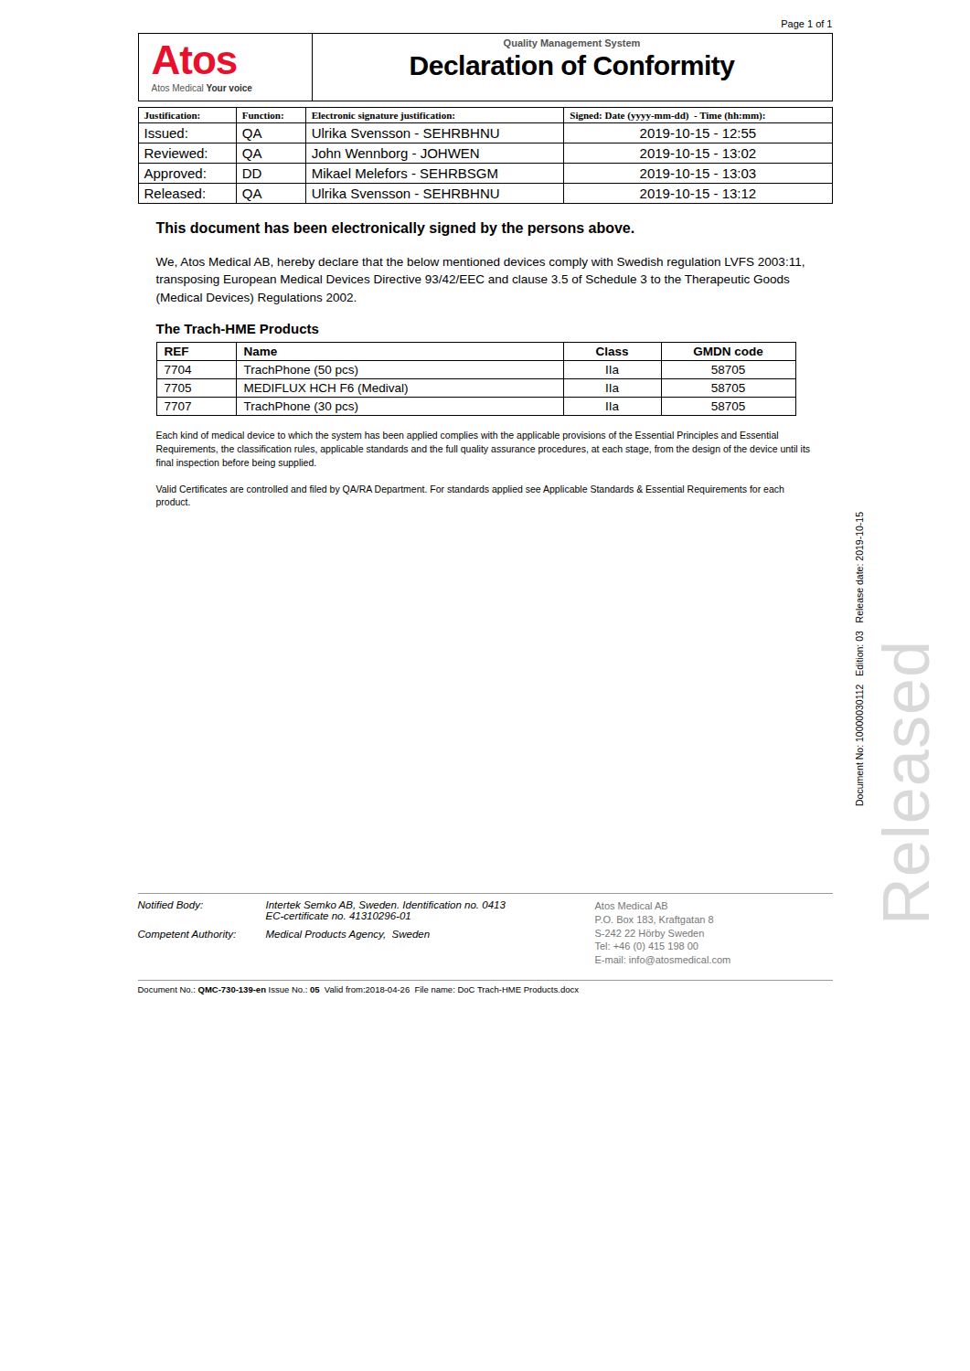Page 1 of 1
Atos
Atos Medical Your voice
Quality Management System
Declaration of Conformity
| Justification: | Function: | Electronic signature justification: | Signed: Date (yyyy-mm-dd) - Time (hh:mm): |
| --- | --- | --- | --- |
| Issued: | QA | Ulrika Svensson - SEHRBHNU | 2019-10-15 - 12:55 |
| Reviewed: | QA | John Wennborg - JOHWEN | 2019-10-15 - 13:02 |
| Approved: | DD | Mikael Melefors - SEHRBSGM | 2019-10-15 - 13:03 |
| Released: | QA | Ulrika Svensson - SEHRBHNU | 2019-10-15 - 13:12 |
This document has been electronically signed by the persons above.
We, Atos Medical AB, hereby declare that the below mentioned devices comply with Swedish regulation LVFS 2003:11, transposing European Medical Devices Directive 93/42/EEC and clause 3.5 of Schedule 3 to the Therapeutic Goods (Medical Devices) Regulations 2002.
The Trach-HME Products
| REF | Name | Class | GMDN code |
| --- | --- | --- | --- |
| 7704 | TrachPhone (50 pcs) | IIa | 58705 |
| 7705 | MEDIFLUX HCH F6 (Medival) | IIa | 58705 |
| 7707 | TrachPhone (30 pcs) | IIa | 58705 |
Each kind of medical device to which the system has been applied complies with the applicable provisions of the Essential Principles and Essential Requirements, the classification rules, applicable standards and the full quality assurance procedures, at each stage, from the design of the device until its final inspection before being supplied.
Valid Certificates are controlled and filed by QA/RA Department. For standards applied see Applicable Standards & Essential Requirements for each product.
Notified Body:
Intertek Semko AB, Sweden. Identification no. 0413
EC-certificate no. 41310296-01
Competent Authority:
Medical Products Agency, Sweden
Atos Medical AB
P.O. Box 183, Kraftgatan 8
S-242 22 Hörby Sweden
Tel: +46 (0) 415 198 00
E-mail: info@atosmedical.com
Document No.: QMC-730-139-en Issue No.: 05 Valid from:2018-04-26 File name: DoC Trach-HME Products.docx
Document No: 10000030112 Edition: 03 Release date: 2019-10-15
Released